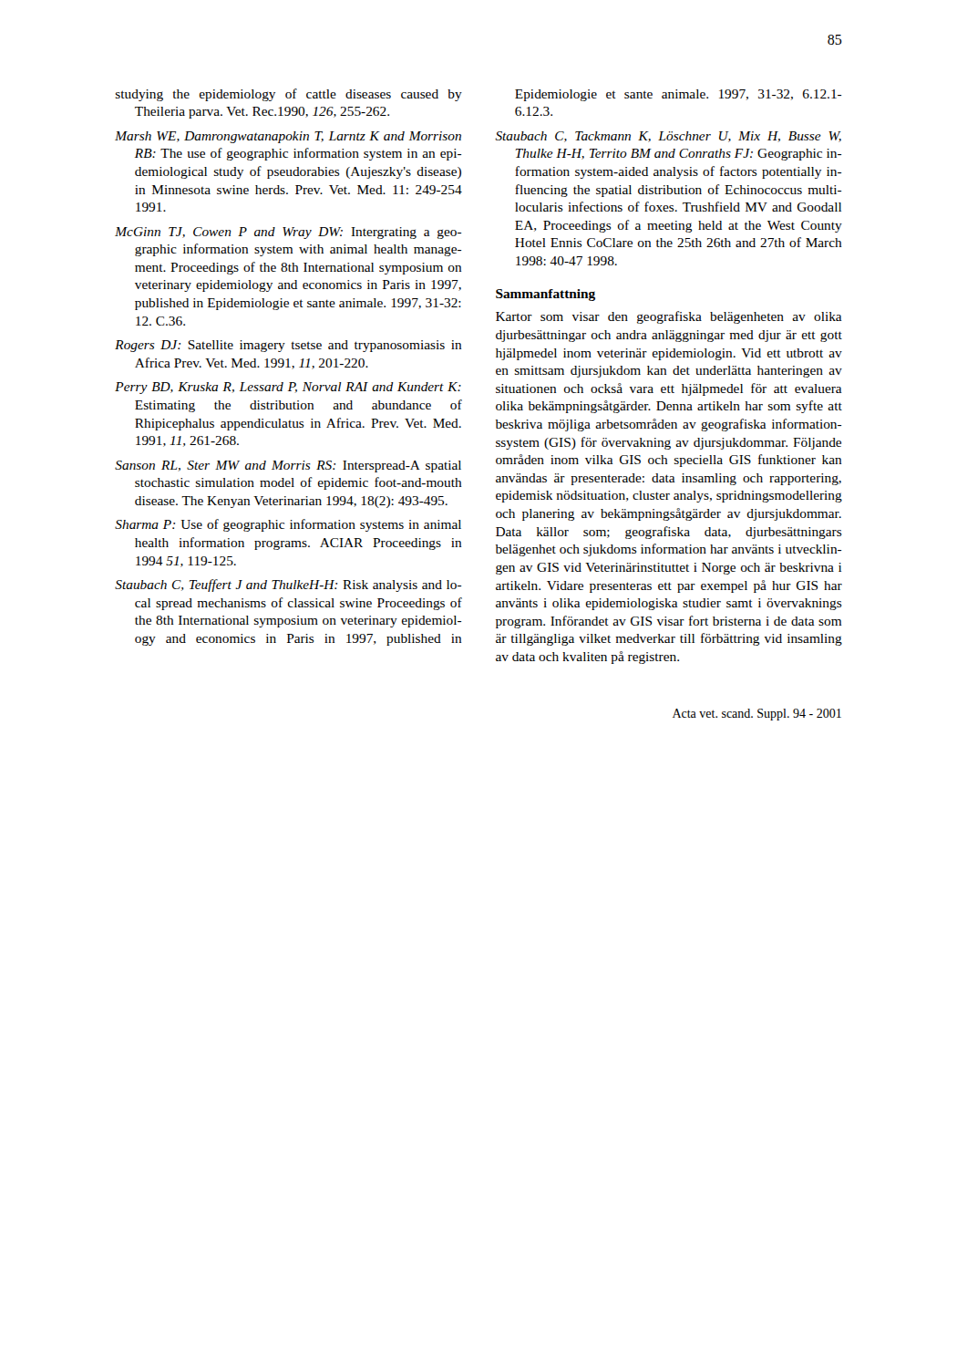85
studying the epidemiology of cattle diseases caused by Theileria parva. Vet. Rec.1990, 126, 255-262.
Marsh WE, Damrongwatanapokin T, Larntz K and Morrison RB: The use of geographic information system in an epidemiological study of pseudorabies (Aujeszky's disease) in Minnesota swine herds. Prev. Vet. Med. 11: 249-254 1991.
McGinn TJ, Cowen P and Wray DW: Intergrating a geographic information system with animal health management. Proceedings of the 8th International symposium on veterinary epidemiology and economics in Paris in 1997, published in Epidemiologie et sante animale. 1997, 31-32: 12. C.36.
Rogers DJ: Satellite imagery tsetse and trypanosomiasis in Africa Prev. Vet. Med. 1991, 11, 201-220.
Perry BD, Kruska R, Lessard P, Norval RAI and Kundert K: Estimating the distribution and abundance of Rhipicephalus appendiculatus in Africa. Prev. Vet. Med. 1991, 11, 261-268.
Sanson RL, Ster MW and Morris RS: Interspread-A spatial stochastic simulation model of epidemic foot-and-mouth disease. The Kenyan Veterinarian 1994, 18(2): 493-495.
Sharma P: Use of geographic information systems in animal health information programs. ACIAR Proceedings in 1994 51, 119-125.
Staubach C, Teuffert J and ThulkeH-H: Risk analysis and local spread mechanisms of classical swine Proceedings of the 8th International symposium on veterinary epidemiology and economics in Paris in 1997, published in Epidemiologie et sante animale. 1997, 31-32, 6.12.1-6.12.3.
Staubach C, Tackmann K, Löschner U, Mix H, Busse W, Thulke H-H, Territo BM and Conraths FJ: Geographic information system-aided analysis of factors potentially influencing the spatial distribution of Echinococcus multilocularis infections of foxes. Trushfield MV and Goodall EA, Proceedings of a meeting held at the West County Hotel Ennis CoClare on the 25th 26th and 27th of March 1998: 40-47 1998.
Sammanfattning
Kartor som visar den geografiska belägenheten av olika djurbesättningar och andra anläggningar med djur är ett gott hjälpmedel inom veterinär epidemiologin. Vid ett utbrott av en smittsam djursjukdom kan det underlätta hanteringen av situationen och också vara ett hjälpmedel för att evaluera olika bekämpningsåtgärder. Denna artikeln har som syfte att beskriva möjliga arbetsområden av geografiska informationssystem (GIS) för övervakning av djursjukdommar. Följande områden inom vilka GIS och speciella GIS funktioner kan användas är presenterade: data insamling och rapportering, epidemisk nödsituation, cluster analys, spridningsmodellering och planering av bekämpningsåtgärder av djursjukdommar. Data källor som; geografiska data, djurbesättningars belägenhet och sjukdoms information har använts i utvecklingen av GIS vid Veterinärinstituttet i Norge och är beskrivna i artikeln. Vidare presenteras ett par exempel på hur GIS har använts i olika epidemiologiska studier samt i övervaknings program. Införandet av GIS visar fort bristerna i de data som är tillgängliga vilket medverkar till förbättring vid insamling av data och kvaliten på registren.
Acta vet. scand. Suppl. 94 - 2001